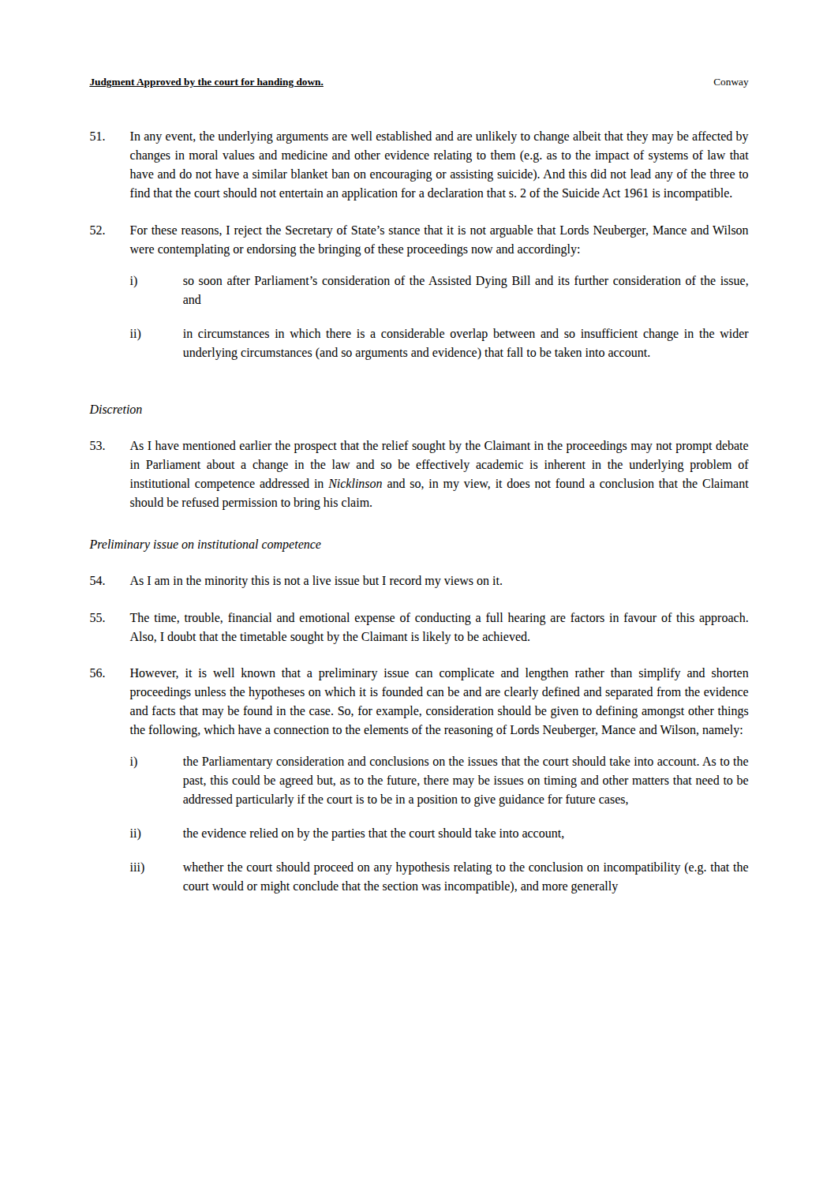Judgment Approved by the court for handing down. Conway
51. In any event, the underlying arguments are well established and are unlikely to change albeit that they may be affected by changes in moral values and medicine and other evidence relating to them (e.g. as to the impact of systems of law that have and do not have a similar blanket ban on encouraging or assisting suicide). And this did not lead any of the three to find that the court should not entertain an application for a declaration that s. 2 of the Suicide Act 1961 is incompatible.
52. For these reasons, I reject the Secretary of State’s stance that it is not arguable that Lords Neuberger, Mance and Wilson were contemplating or endorsing the bringing of these proceedings now and accordingly:
i) so soon after Parliament’s consideration of the Assisted Dying Bill and its further consideration of the issue, and
ii) in circumstances in which there is a considerable overlap between and so insufficient change in the wider underlying circumstances (and so arguments and evidence) that fall to be taken into account.
Discretion
53. As I have mentioned earlier the prospect that the relief sought by the Claimant in the proceedings may not prompt debate in Parliament about a change in the law and so be effectively academic is inherent in the underlying problem of institutional competence addressed in Nicklinson and so, in my view, it does not found a conclusion that the Claimant should be refused permission to bring his claim.
Preliminary issue on institutional competence
54. As I am in the minority this is not a live issue but I record my views on it.
55. The time, trouble, financial and emotional expense of conducting a full hearing are factors in favour of this approach. Also, I doubt that the timetable sought by the Claimant is likely to be achieved.
56. However, it is well known that a preliminary issue can complicate and lengthen rather than simplify and shorten proceedings unless the hypotheses on which it is founded can be and are clearly defined and separated from the evidence and facts that may be found in the case. So, for example, consideration should be given to defining amongst other things the following, which have a connection to the elements of the reasoning of Lords Neuberger, Mance and Wilson, namely:
i) the Parliamentary consideration and conclusions on the issues that the court should take into account. As to the past, this could be agreed but, as to the future, there may be issues on timing and other matters that need to be addressed particularly if the court is to be in a position to give guidance for future cases,
ii) the evidence relied on by the parties that the court should take into account,
iii) whether the court should proceed on any hypothesis relating to the conclusion on incompatibility (e.g. that the court would or might conclude that the section was incompatible), and more generally